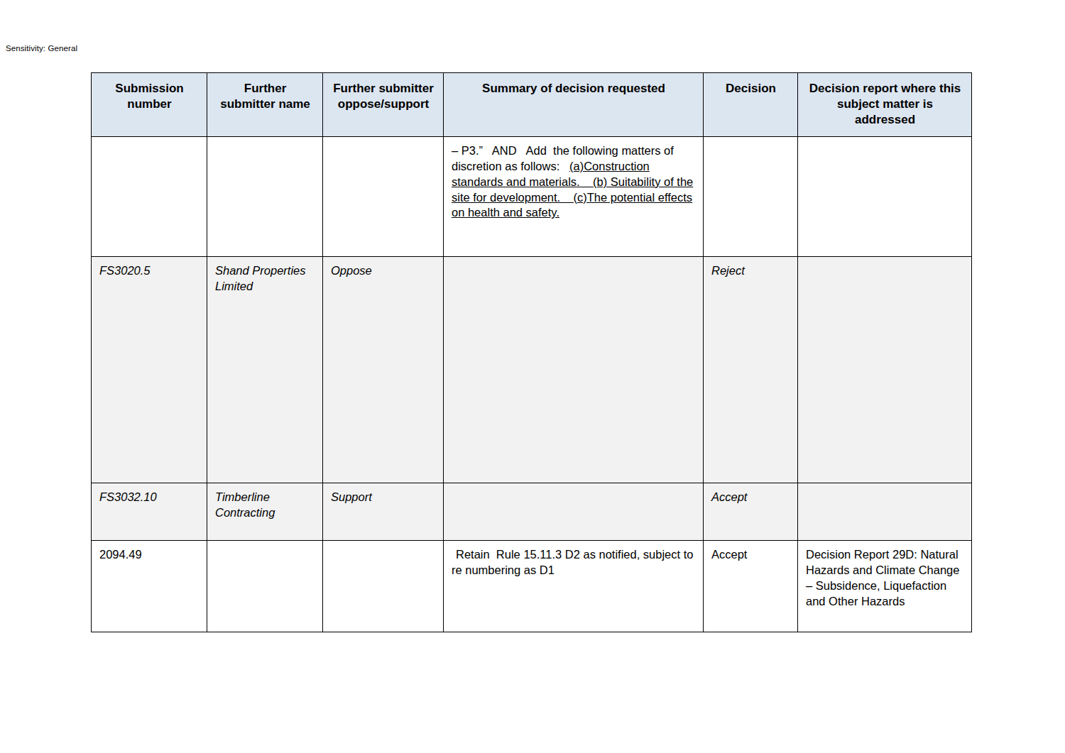Sensitivity: General
| Submission number | Further submitter name | Further submitter oppose/support | Summary of decision requested | Decision | Decision report where this subject matter is addressed |
| --- | --- | --- | --- | --- | --- |
| | | | – P3.” AND Add the following matters of discretion as follows: (a)Construction standards and materials. (b) Suitability of the site for development. (c)The potential effects on health and safety. | | |
| FS3020.5 | Shand Properties Limited | Oppose | | Reject | |
| FS3032.10 | Timberline Contracting | Support | | Accept | |
| 2094.49 | | | Retain Rule 15.11.3 D2 as notified, subject to re numbering as D1 | Accept | Decision Report 29D: Natural Hazards and Climate Change – Subsidence, Liquefaction and Other Hazards |